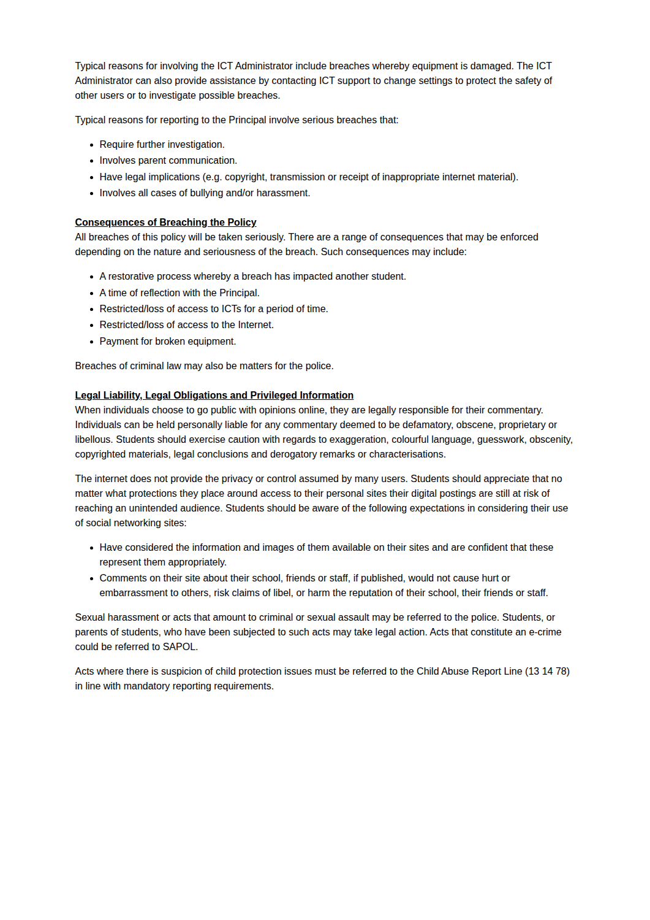Typical reasons for involving the ICT Administrator include breaches whereby equipment is damaged. The ICT Administrator can also provide assistance by contacting ICT support to change settings to protect the safety of other users or to investigate possible breaches.
Typical reasons for reporting to the Principal involve serious breaches that:
Require further investigation.
Involves parent communication.
Have legal implications (e.g. copyright, transmission or receipt of inappropriate internet material).
Involves all cases of bullying and/or harassment.
Consequences of Breaching the Policy
All breaches of this policy will be taken seriously. There are a range of consequences that may be enforced depending on the nature and seriousness of the breach. Such consequences may include:
A restorative process whereby a breach has impacted another student.
A time of reflection with the Principal.
Restricted/loss of access to ICTs for a period of time.
Restricted/loss of access to the Internet.
Payment for broken equipment.
Breaches of criminal law may also be matters for the police.
Legal Liability, Legal Obligations and Privileged Information
When individuals choose to go public with opinions online, they are legally responsible for their commentary. Individuals can be held personally liable for any commentary deemed to be defamatory, obscene, proprietary or libellous. Students should exercise caution with regards to exaggeration, colourful language, guesswork, obscenity, copyrighted materials, legal conclusions and derogatory remarks or characterisations.
The internet does not provide the privacy or control assumed by many users. Students should appreciate that no matter what protections they place around access to their personal sites their digital postings are still at risk of reaching an unintended audience. Students should be aware of the following expectations in considering their use of social networking sites:
Have considered the information and images of them available on their sites and are confident that these represent them appropriately.
Comments on their site about their school, friends or staff, if published, would not cause hurt or embarrassment to others, risk claims of libel, or harm the reputation of their school, their friends or staff.
Sexual harassment or acts that amount to criminal or sexual assault may be referred to the police. Students, or parents of students, who have been subjected to such acts may take legal action. Acts that constitute an e-crime could be referred to SAPOL.
Acts where there is suspicion of child protection issues must be referred to the Child Abuse Report Line (13 14 78) in line with mandatory reporting requirements.